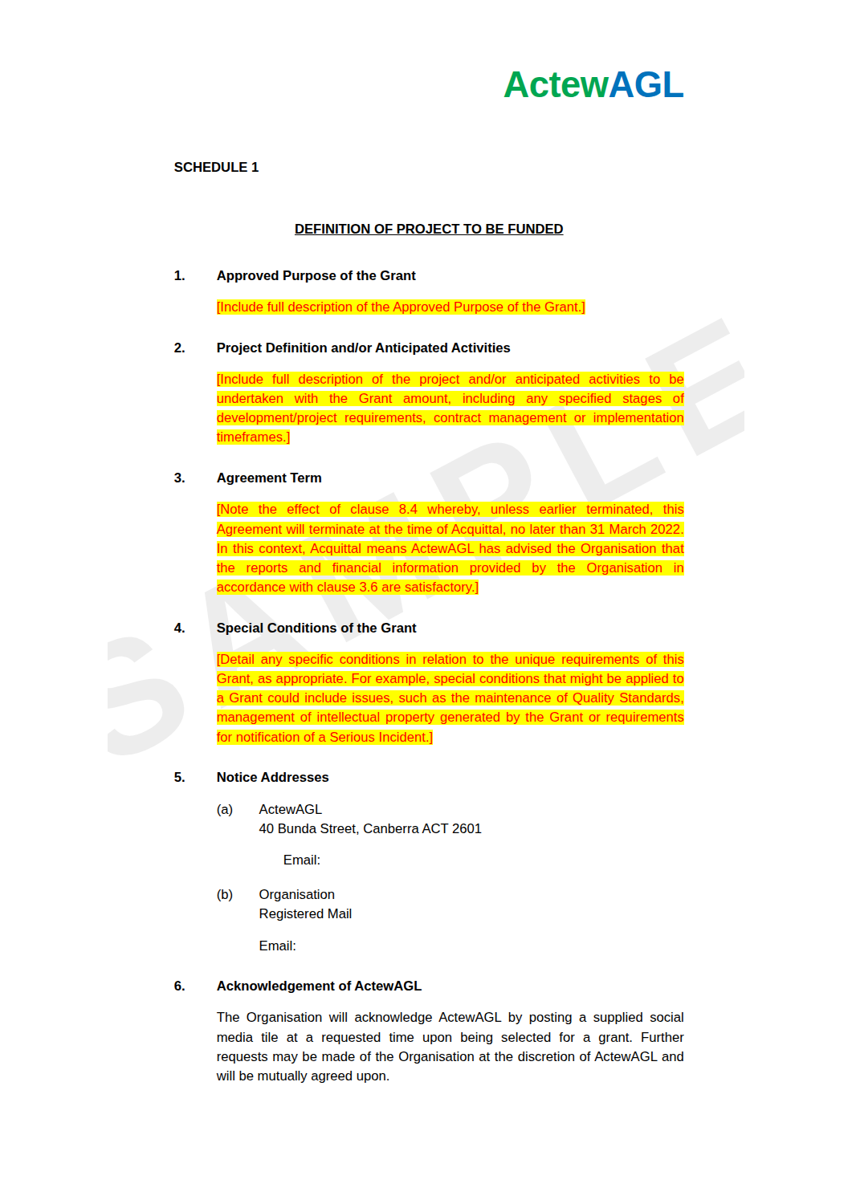SAMPLE
Actew AGL
SCHEDULE 1
DEFINITION OF PROJECT TO BE FUNDED
Approved Purpose of the Grant
[Include full description of the Approved Purpose of the Grant.]
Project Definition and/or Anticipated Activities
[Include full description of the project and/or anticipated activities to be undertaken with the Grant amount, including any specified stages of development/project requirements, contract management or implementation timeframes.]
Agreement Term
[Note the effect of clause 8.4 whereby, unless earlier terminated, this Agreement will terminate at the time of Acquittal, no later than 31 March 2022. In this context, Acquittal means ActewAGL has advised the Organisation that the reports and financial information provided by the Organisation in accordance with clause 3.6 are satisfactory.]
Special Conditions of the Grant
[Detail any specific conditions in relation to the unique requirements of this Grant, as appropriate. For example, special conditions that might be applied to a Grant could include issues, such as the maintenance of Quality Standards, management of intellectual property generated by the Grant or requirements for notification of a Serious Incident.]
Notice Addresses
ActewAGL
40 Bunda Street, Canberra ACT 2601
Email:
Organisation
Registered Mail
Email:
Acknowledgement of ActewAGL
The Organisation will acknowledge ActewAGL by posting a supplied social media tile at a requested time upon being selected for a grant. Further requests may be made of the Organisation at the discretion of ActewAGL and will be mutually agreed upon.